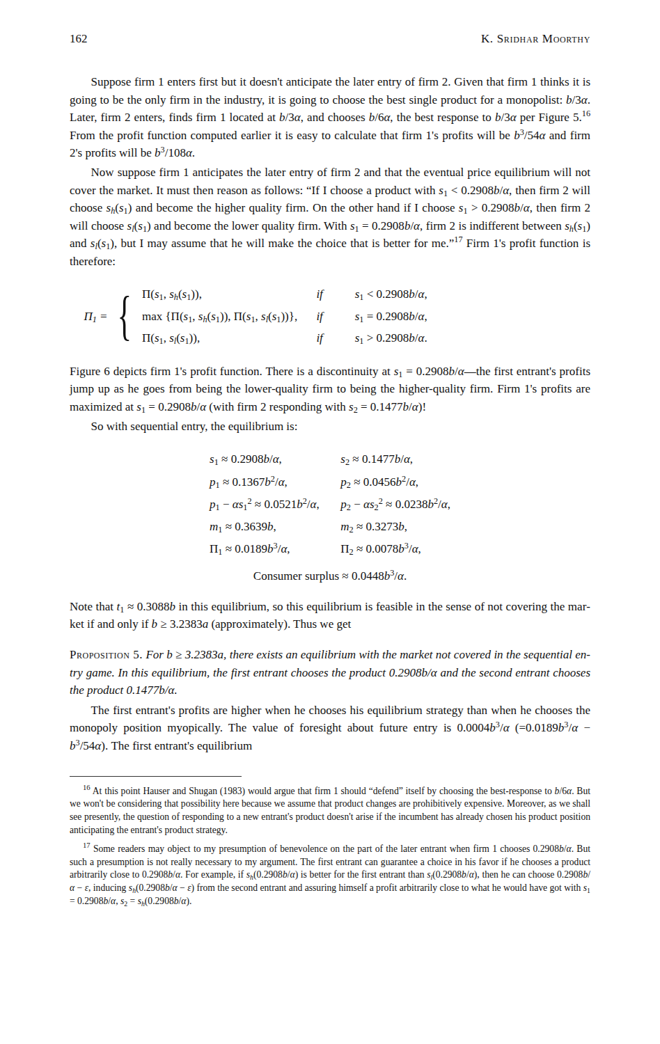162 K. Sridhar Moorthy
Suppose firm 1 enters first but it doesn't anticipate the later entry of firm 2. Given that firm 1 thinks it is going to be the only firm in the industry, it is going to choose the best single product for a monopolist: b/3α. Later, firm 2 enters, finds firm 1 located at b/3α, and chooses b/6α, the best response to b/3α per Figure 5.16 From the profit function computed earlier it is easy to calculate that firm 1's profits will be b3/54α and firm 2's profits will be b3/108α.
Now suppose firm 1 anticipates the later entry of firm 2 and that the eventual price equilibrium will not cover the market. It must then reason as follows: “If I choose a product with s1 < 0.2908b/α, then firm 2 will choose sh(s1) and become the higher quality firm. On the other hand if I choose s1 > 0.2908b/α, then firm 2 will choose sl(s1) and become the lower quality firm. With s1 = 0.2908b/α, firm 2 is indifferent between sh(s1) and sl(s1), but I may assume that he will make the choice that is better for me.”17 Firm 1's profit function is therefore:
Π1 = {
| Π( s 1 , s h ( s 1 )), | if | s 1 < 0.2908 b / α , |
| max {Π( s 1 , s h ( s 1 )), Π( s 1 , s l ( s 1 ))}, | if | s 1 = 0.2908 b / α , |
| Π( s 1 , s l ( s 1 )), | if | s 1 > 0.2908 b / α . |
Figure 6 depicts firm 1's profit function. There is a discontinuity at s1 = 0.2908b/α—the first entrant's profits jump up as he goes from being the lower-quality firm to being the higher-quality firm. Firm 1's profits are maximized at s1 = 0.2908b/α (with firm 2 responding with s2 = 0.1477b/α)!
So with sequential entry, the equilibrium is:
| s 1 ≈ 0.2908 b / α , | s 2 ≈ 0.1477 b / α , |
| p 1 ≈ 0.1367 b 2 / α , | p 2 ≈ 0.0456 b 2 / α , |
| p 1 − αs 1 2 ≈ 0.0521 b 2 / α , | p 2 − αs 2 2 ≈ 0.0238 b 2 / α , |
| m 1 ≈ 0.3639 b , | m 2 ≈ 0.3273 b , |
| Π 1 ≈ 0.0189 b 3 / α , | Π 2 ≈ 0.0078 b 3 / α , |
Consumer surplus ≈ 0.0448b3/α.
Note that t1 ≈ 0.3088b in this equilibrium, so this equilibrium is feasible in the sense of not covering the market if and only if b ≥ 3.2383a (approximately). Thus we get
Proposition 5. For b ≥ 3.2383a, there exists an equilibrium with the market not covered in the sequential entry game. In this equilibrium, the first entrant chooses the product 0.2908b/α and the second entrant chooses the product 0.1477b/α.
The first entrant's profits are higher when he chooses his equilibrium strategy than when he chooses the monopoly position myopically. The value of foresight about future entry is 0.0004b3/α (=0.0189b3/α − b3/54α). The first entrant's equilibrium
16 At this point Hauser and Shugan (1983) would argue that firm 1 should “defend” itself by choosing the best-response to b/6α. But we won't be considering that possibility here because we assume that product changes are prohibitively expensive. Moreover, as we shall see presently, the question of responding to a new entrant's product doesn't arise if the incumbent has already chosen his product position anticipating the entrant's product strategy.
17 Some readers may object to my presumption of benevolence on the part of the later entrant when firm 1 chooses 0.2908b/α. But such a presumption is not really necessary to my argument. The first entrant can guarantee a choice in his favor if he chooses a product arbitrarily close to 0.2908b/α. For example, if sh(0.2908b/α) is better for the first entrant than sl(0.2908b/α), then he can choose 0.2908b/α − ε, inducing sh(0.2908b/α − ε) from the second entrant and assuring himself a profit arbitrarily close to what he would have got with s1 = 0.2908b/α, s2 = sh(0.2908b/α).